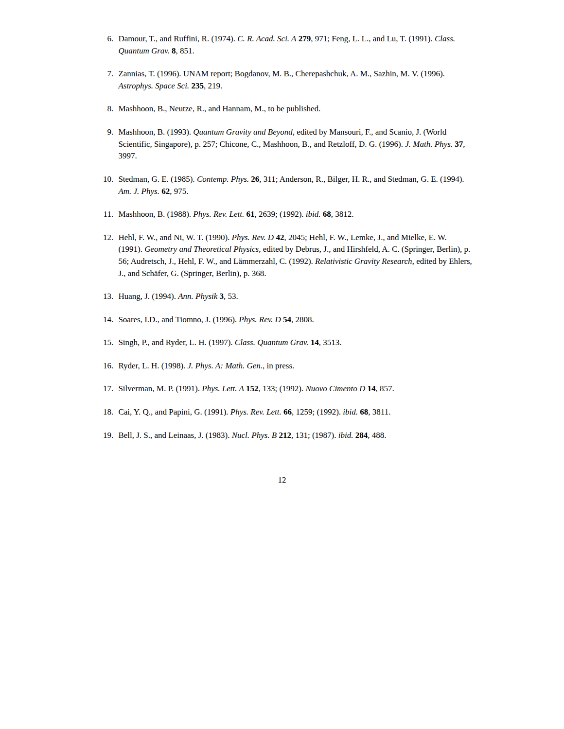6. Damour, T., and Ruffini, R. (1974). C. R. Acad. Sci. A 279, 971; Feng, L. L., and Lu, T. (1991). Class. Quantum Grav. 8, 851.
7. Zannias, T. (1996). UNAM report; Bogdanov, M. B., Cherepashchuk, A. M., Sazhin, M. V. (1996). Astrophys. Space Sci. 235, 219.
8. Mashhoon, B., Neutze, R., and Hannam, M., to be published.
9. Mashhoon, B. (1993). Quantum Gravity and Beyond, edited by Mansouri, F., and Scanio, J. (World Scientific, Singapore), p. 257; Chicone, C., Mashhoon, B., and Retzloff, D. G. (1996). J. Math. Phys. 37, 3997.
10. Stedman, G. E. (1985). Contemp. Phys. 26, 311; Anderson, R., Bilger, H. R., and Stedman, G. E. (1994). Am. J. Phys. 62, 975.
11. Mashhoon, B. (1988). Phys. Rev. Lett. 61, 2639; (1992). ibid. 68, 3812.
12. Hehl, F. W., and Ni, W. T. (1990). Phys. Rev. D 42, 2045; Hehl, F. W., Lemke, J., and Mielke, E. W. (1991). Geometry and Theoretical Physics, edited by Debrus, J., and Hirshfeld, A. C. (Springer, Berlin), p. 56; Audretsch, J., Hehl, F. W., and Lämmerzahl, C. (1992). Relativistic Gravity Research, edited by Ehlers, J., and Schäfer, G. (Springer, Berlin), p. 368.
13. Huang, J. (1994). Ann. Physik 3, 53.
14. Soares, I.D., and Tiomno, J. (1996). Phys. Rev. D 54, 2808.
15. Singh, P., and Ryder, L. H. (1997). Class. Quantum Grav. 14, 3513.
16. Ryder, L. H. (1998). J. Phys. A: Math. Gen., in press.
17. Silverman, M. P. (1991). Phys. Lett. A 152, 133; (1992). Nuovo Cimento D 14, 857.
18. Cai, Y. Q., and Papini, G. (1991). Phys. Rev. Lett. 66, 1259; (1992). ibid. 68, 3811.
19. Bell, J. S., and Leinaas, J. (1983). Nucl. Phys. B 212, 131; (1987). ibid. 284, 488.
12